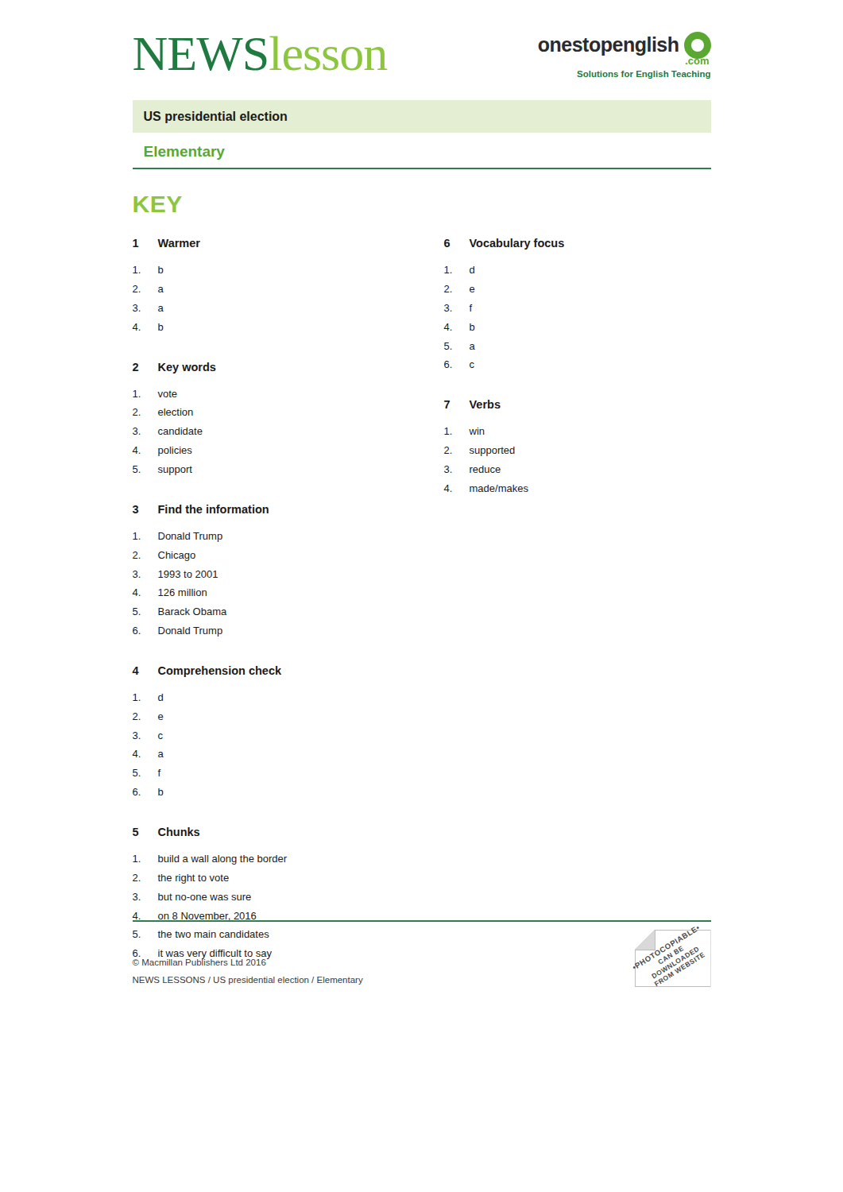NEWS lesson
one stop english
.com
Solutions for English Teaching
US presidential election
Elementary
KEY
1 Warmer
1. b
2. a
3. a
4. b
2 Key words
1. vote
2. election
3. candidate
4. policies
5. support
3 Find the information
1. Donald Trump
2. Chicago
3. 1993 to 2001
4. 126 million
5. Barack Obama
6. Donald Trump
4 Comprehension check
1. d
2. e
3. c
4. a
5. f
6. b
5 Chunks
1. build a wall along the border
2. the right to vote
3. but no-one was sure
4. on 8 November, 2016
5. the two main candidates
6. it was very difficult to say
6 Vocabulary focus
1. d
2. e
3. f
4. b
5. a
6. c
7 Verbs
1. win
2. supported
3. reduce
4. made/makes
© Macmillan Publishers Ltd 2016
NEWS LESSONS / US presidential election / Elementary
•PHOTOCOPIABLE• CAN BE DOWNLOADED FROM WEBSITE